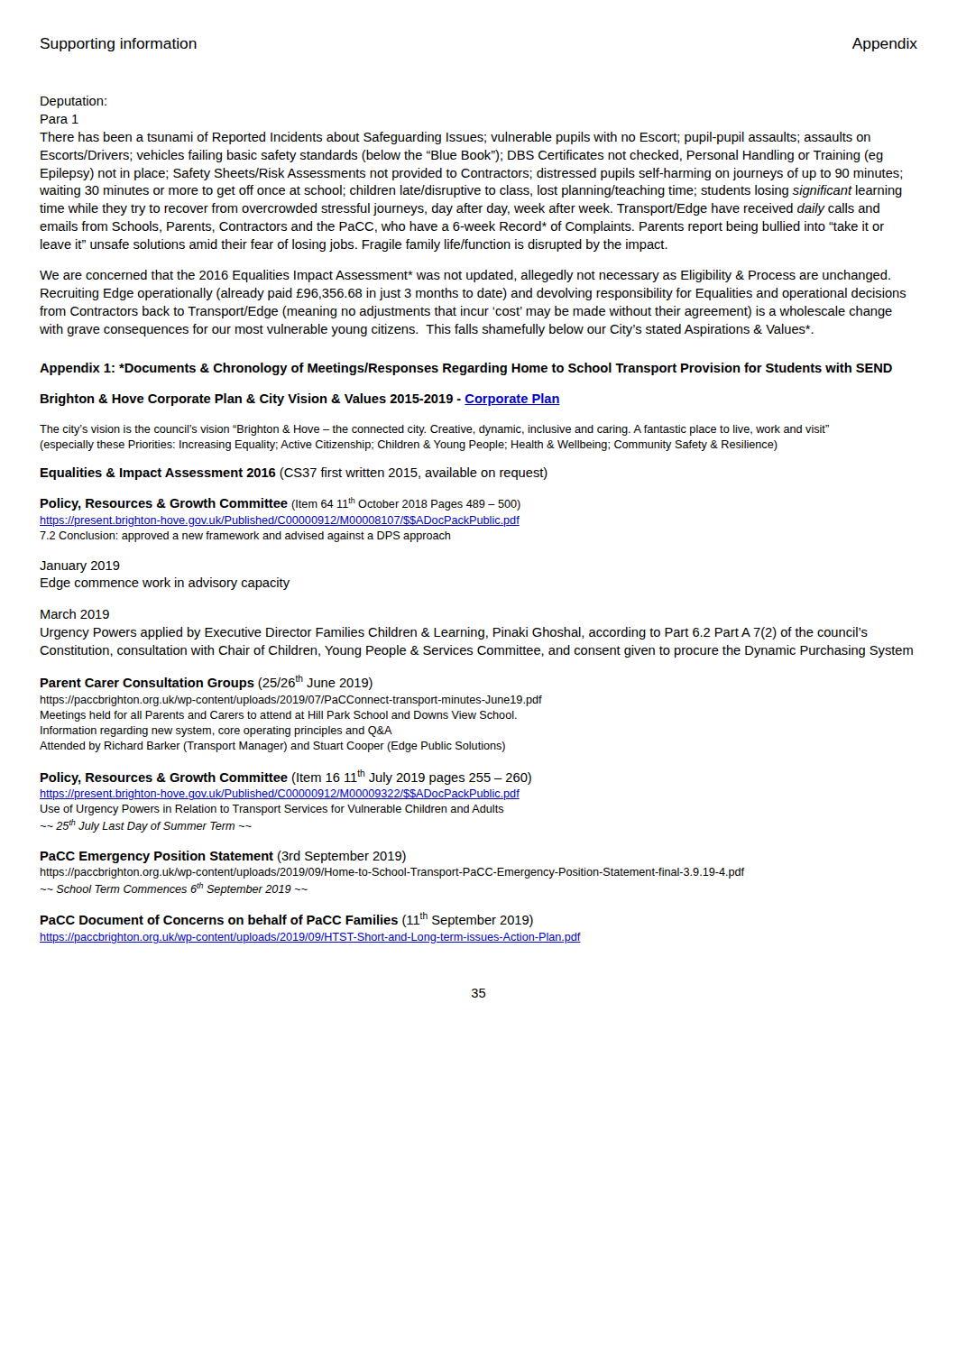Supporting information Appendix
Deputation:
Para 1
There has been a tsunami of Reported Incidents about Safeguarding Issues; vulnerable pupils with no Escort; pupil-pupil assaults; assaults on Escorts/Drivers; vehicles failing basic safety standards (below the “Blue Book”); DBS Certificates not checked, Personal Handling or Training (eg Epilepsy) not in place; Safety Sheets/Risk Assessments not provided to Contractors; distressed pupils self-harming on journeys of up to 90 minutes; waiting 30 minutes or more to get off once at school; children late/disruptive to class, lost planning/teaching time; students losing significant learning time while they try to recover from overcrowded stressful journeys, day after day, week after week. Transport/Edge have received daily calls and emails from Schools, Parents, Contractors and the PaCC, who have a 6-week Record* of Complaints. Parents report being bullied into “take it or leave it” unsafe solutions amid their fear of losing jobs. Fragile family life/function is disrupted by the impact.
We are concerned that the 2016 Equalities Impact Assessment* was not updated, allegedly not necessary as Eligibility & Process are unchanged. Recruiting Edge operationally (already paid £96,356.68 in just 3 months to date) and devolving responsibility for Equalities and operational decisions from Contractors back to Transport/Edge (meaning no adjustments that incur ‘cost’ may be made without their agreement) is a wholescale change with grave consequences for our most vulnerable young citizens. This falls shamefully below our City’s stated Aspirations & Values*.
Appendix 1: *Documents & Chronology of Meetings/Responses Regarding Home to School Transport Provision for Students with SEND
Brighton & Hove Corporate Plan & City Vision & Values 2015-2019 - Corporate Plan
The city’s vision is the council’s vision “Brighton & Hove – the connected city. Creative, dynamic, inclusive and caring. A fantastic place to live, work and visit”
(especially these Priorities: Increasing Equality; Active Citizenship; Children & Young People; Health & Wellbeing; Community Safety & Resilience)
Equalities & Impact Assessment 2016 (CS37 first written 2015, available on request)
Policy, Resources & Growth Committee (Item 64 11th October 2018 Pages 489 – 500)
https://present.brighton-hove.gov.uk/Published/C00000912/M00008107/$$ADocPackPublic.pdf
7.2 Conclusion: approved a new framework and advised against a DPS approach
January 2019
Edge commence work in advisory capacity
March 2019
Urgency Powers applied by Executive Director Families Children & Learning, Pinaki Ghoshal, according to Part 6.2 Part A 7(2) of the council’s Constitution, consultation with Chair of Children, Young People & Services Committee, and consent given to procure the Dynamic Purchasing System
Parent Carer Consultation Groups (25/26th June 2019)
https://paccbrighton.org.uk/wp-content/uploads/2019/07/PaCConnect-transport-minutes-June19.pdf
Meetings held for all Parents and Carers to attend at Hill Park School and Downs View School.
Information regarding new system, core operating principles and Q&A
Attended by Richard Barker (Transport Manager) and Stuart Cooper (Edge Public Solutions)
Policy, Resources & Growth Committee (Item 16 11th July 2019 pages 255 – 260)
https://present.brighton-hove.gov.uk/Published/C00000912/M00009322/$$ADocPackPublic.pdf
Use of Urgency Powers in Relation to Transport Services for Vulnerable Children and Adults
~~ 25th July Last Day of Summer Term ~~
PaCC Emergency Position Statement (3rd September 2019)
https://paccbrighton.org.uk/wp-content/uploads/2019/09/Home-to-School-Transport-PaCC-Emergency-Position-Statement-final-3.9.19-4.pdf
~~ School Term Commences 6th September 2019 ~~
PaCC Document of Concerns on behalf of PaCC Families (11th September 2019)
https://paccbrighton.org.uk/wp-content/uploads/2019/09/HTST-Short-and-Long-term-issues-Action-Plan.pdf
35